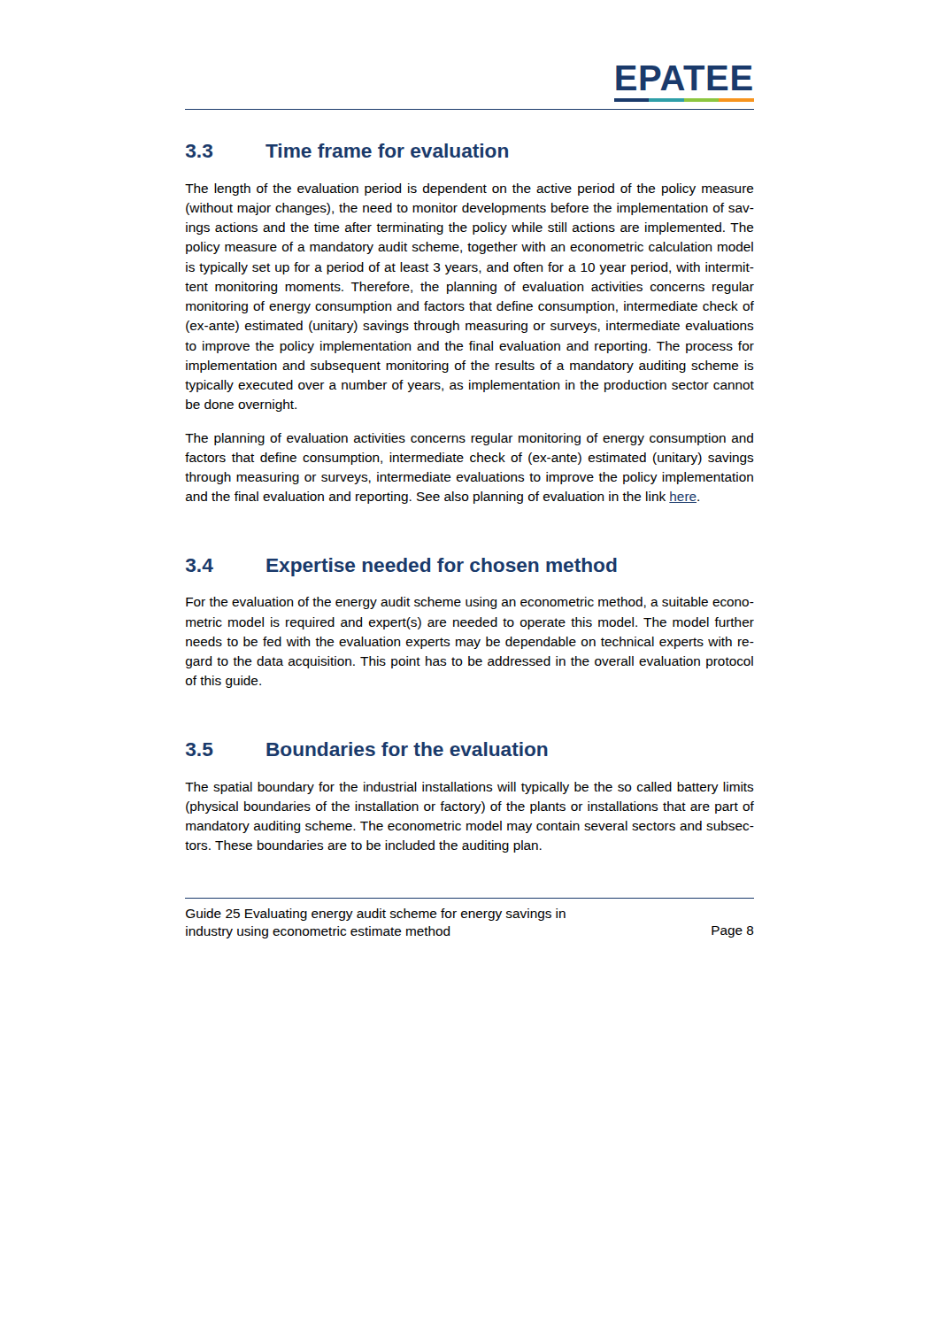EPATEE
3.3 Time frame for evaluation
The length of the evaluation period is dependent on the active period of the policy measure (without major changes), the need to monitor developments before the implementation of savings actions and the time after terminating the policy while still actions are implemented. The policy measure of a mandatory audit scheme, together with an econometric calculation model is typically set up for a period of at least 3 years, and often for a 10 year period, with intermittent monitoring moments. Therefore, the planning of evaluation activities concerns regular monitoring of energy consumption and factors that define consumption, intermediate check of (ex-ante) estimated (unitary) savings through measuring or surveys, intermediate evaluations to improve the policy implementation and the final evaluation and reporting. The process for implementation and subsequent monitoring of the results of a mandatory auditing scheme is typically executed over a number of years, as implementation in the production sector cannot be done overnight.
The planning of evaluation activities concerns regular monitoring of energy consumption and factors that define consumption, intermediate check of (ex-ante) estimated (unitary) savings through measuring or surveys, intermediate evaluations to improve the policy implementation and the final evaluation and reporting. See also planning of evaluation in the link here.
3.4 Expertise needed for chosen method
For the evaluation of the energy audit scheme using an econometric method, a suitable econometric model is required and expert(s) are needed to operate this model. The model further needs to be fed with the evaluation experts may be dependable on technical experts with regard to the data acquisition. This point has to be addressed in the overall evaluation protocol of this guide.
3.5 Boundaries for the evaluation
The spatial boundary for the industrial installations will typically be the so called battery limits (physical boundaries of the installation or factory) of the plants or installations that are part of mandatory auditing scheme. The econometric model may contain several sectors and subsectors. These boundaries are to be included the auditing plan.
Guide 25 Evaluating energy audit scheme for energy savings in industry using econometric estimate method
Page 8